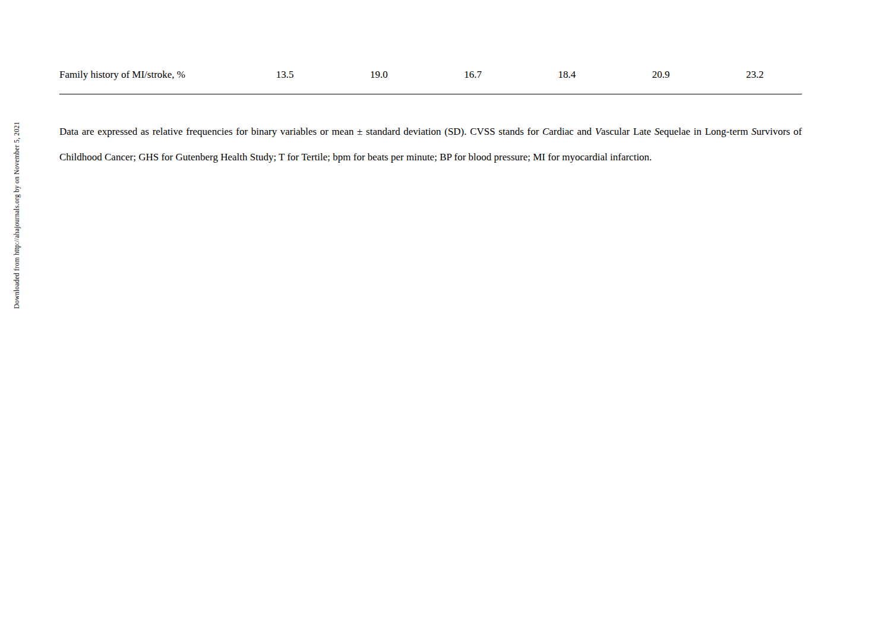Downloaded from http://ahajournals.org by on November 5, 2021
| Family history of MI/stroke, % | 13.5 | 19.0 | 16.7 | 18.4 | 20.9 | 23.2 |
Data are expressed as relative frequencies for binary variables or mean ± standard deviation (SD). CVSS stands for Cardiac and Vascular Late Sequelae in Long-term Survivors of Childhood Cancer; GHS for Gutenberg Health Study; T for Tertile; bpm for beats per minute; BP for blood pressure; MI for myocardial infarction.